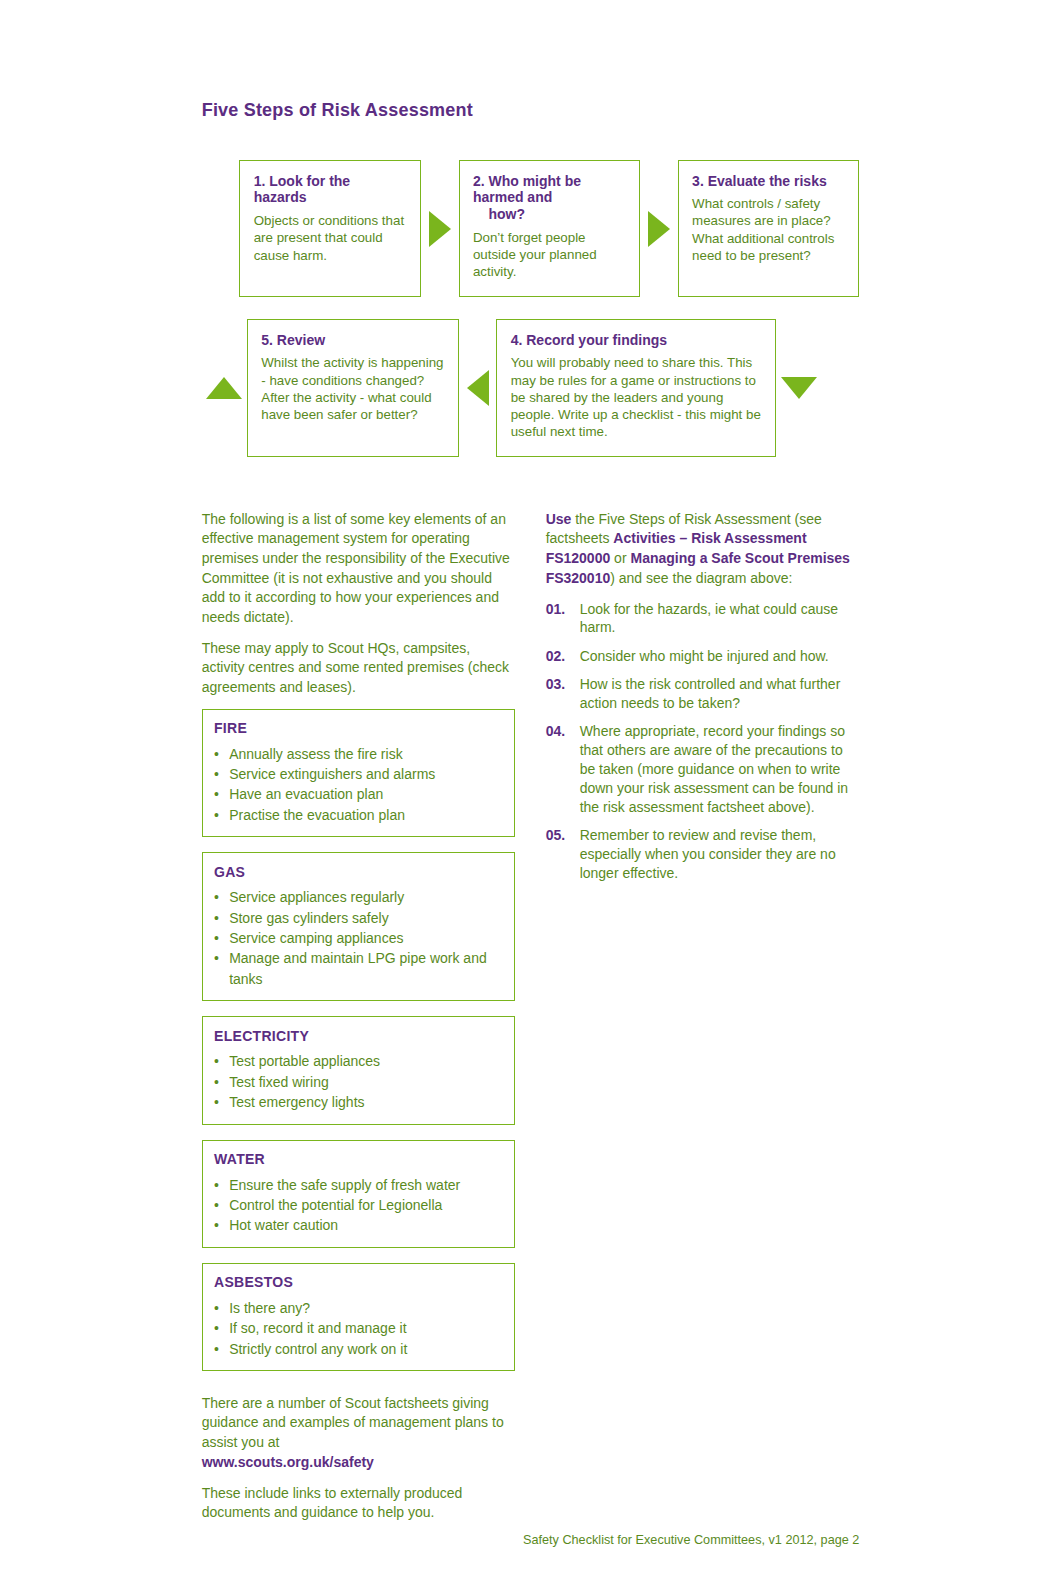Five Steps of Risk Assessment
1. Look for the hazards
Objects or conditions that are present that could cause harm.
2. Who might be harmed and
how?
Don’t forget people outside your planned activity.
3. Evaluate the risks
What controls / safety measures are in place? What additional controls need to be present?
5. Review
Whilst the activity is happening - have conditions changed? After the activity - what could have been safer or better?
4. Record your findings
You will probably need to share this. This may be rules for a game or instructions to be shared by the leaders and young people. Write up a checklist - this might be useful next time.
The following is a list of some key elements of an effective management system for operating premises under the responsibility of the Executive Committee (it is not exhaustive and you should add to it according to how your experiences and needs dictate).
These may apply to Scout HQs, campsites, activity centres and some rented premises (check agreements and leases).
FIRE
Annually assess the fire risk
Service extinguishers and alarms
Have an evacuation plan
Practise the evacuation plan
GAS
Service appliances regularly
Store gas cylinders safely
Service camping appliances
Manage and maintain LPG pipe work and tanks
ELECTRICITY
Test portable appliances
Test fixed wiring
Test emergency lights
WATER
Ensure the safe supply of fresh water
Control the potential for Legionella
Hot water caution
ASBESTOS
Is there any?
If so, record it and manage it
Strictly control any work on it
There are a number of Scout factsheets giving guidance and examples of management plans to assist you at
www.scouts.org.uk/safety
These include links to externally produced documents and guidance to help you.
Use the Five Steps of Risk Assessment (see factsheets Activities – Risk Assessment FS120000 or Managing a Safe Scout Premises FS320010) and see the diagram above:
01. Look for the hazards, ie what could cause harm.
02. Consider who might be injured and how.
03. How is the risk controlled and what further action needs to be taken?
04. Where appropriate, record your findings so that others are aware of the precautions to be taken (more guidance on when to write down your risk assessment can be found in the risk assessment factsheet above).
05. Remember to review and revise them, especially when you consider they are no longer effective.
Safety Checklist for Executive Committees, v1 2012, page 2